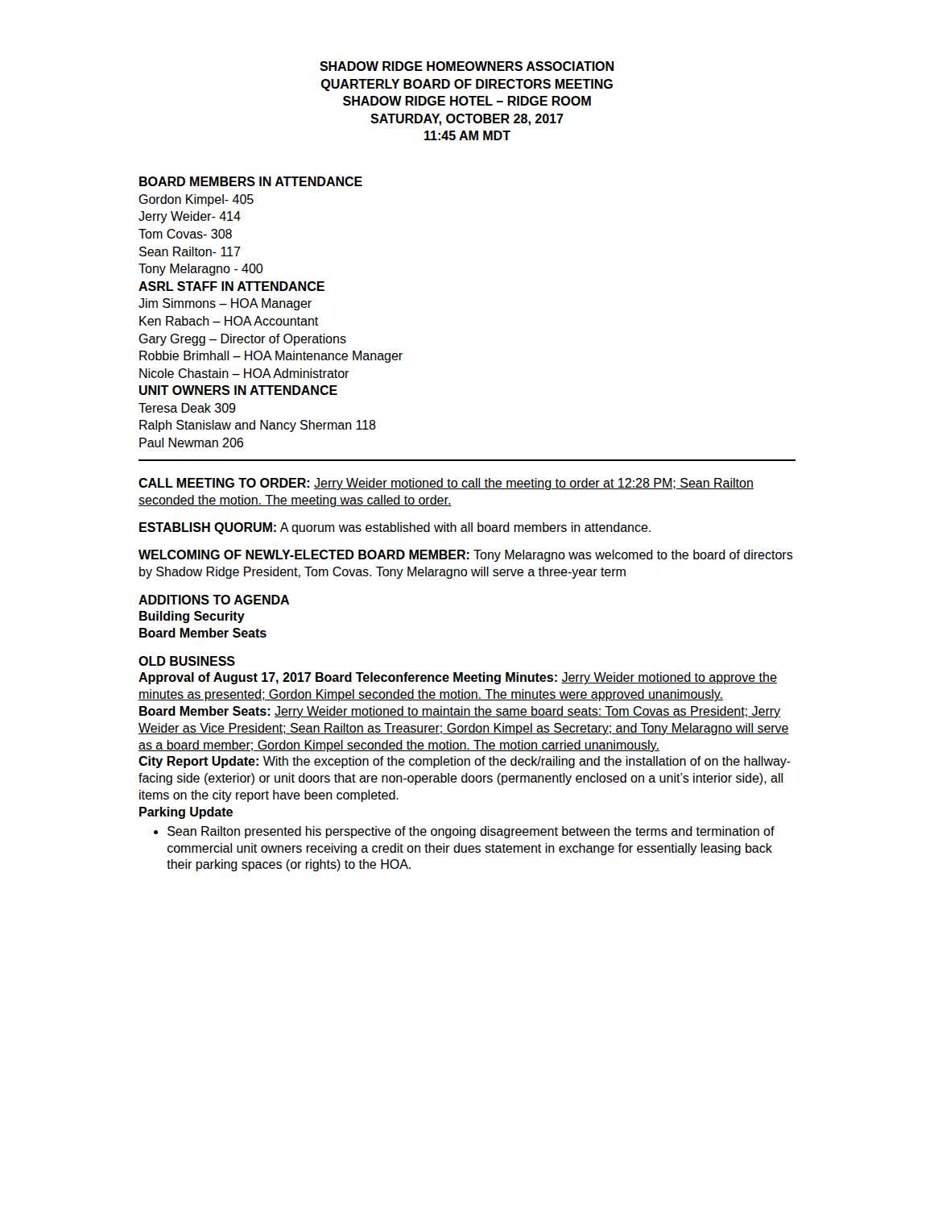SHADOW RIDGE HOMEOWNERS ASSOCIATION
QUARTERLY BOARD OF DIRECTORS MEETING
SHADOW RIDGE HOTEL – RIDGE ROOM
SATURDAY, OCTOBER 28, 2017
11:45 AM MDT
BOARD MEMBERS IN ATTENDANCE
Gordon Kimpel- 405
Jerry Weider- 414
Tom Covas- 308
Sean Railton- 117
Tony Melaragno - 400
ASRL STAFF IN ATTENDANCE
Jim Simmons – HOA Manager
Ken Rabach – HOA Accountant
Gary Gregg – Director of Operations
Robbie Brimhall – HOA Maintenance Manager
Nicole Chastain – HOA Administrator
UNIT OWNERS IN ATTENDANCE
Teresa Deak 309
Ralph Stanislaw and Nancy Sherman 118
Paul Newman 206
CALL MEETING TO ORDER: Jerry Weider motioned to call the meeting to order at 12:28 PM; Sean Railton seconded the motion. The meeting was called to order.
ESTABLISH QUORUM: A quorum was established with all board members in attendance.
WELCOMING OF NEWLY-ELECTED BOARD MEMBER: Tony Melaragno was welcomed to the board of directors by Shadow Ridge President, Tom Covas. Tony Melaragno will serve a three-year term
ADDITIONS TO AGENDA
Building Security
Board Member Seats
OLD BUSINESS
Approval of August 17, 2017 Board Teleconference Meeting Minutes: Jerry Weider motioned to approve the minutes as presented; Gordon Kimpel seconded the motion. The minutes were approved unanimously.
Board Member Seats: Jerry Weider motioned to maintain the same board seats: Tom Covas as President; Jerry Weider as Vice President; Sean Railton as Treasurer; Gordon Kimpel as Secretary; and Tony Melaragno will serve as a board member; Gordon Kimpel seconded the motion. The motion carried unanimously.
City Report Update: With the exception of the completion of the deck/railing and the installation of on the hallway-facing side (exterior) or unit doors that are non-operable doors (permanently enclosed on a unit’s interior side), all items on the city report have been completed.
Parking Update
Sean Railton presented his perspective of the ongoing disagreement between the terms and termination of commercial unit owners receiving a credit on their dues statement in exchange for essentially leasing back their parking spaces (or rights) to the HOA.